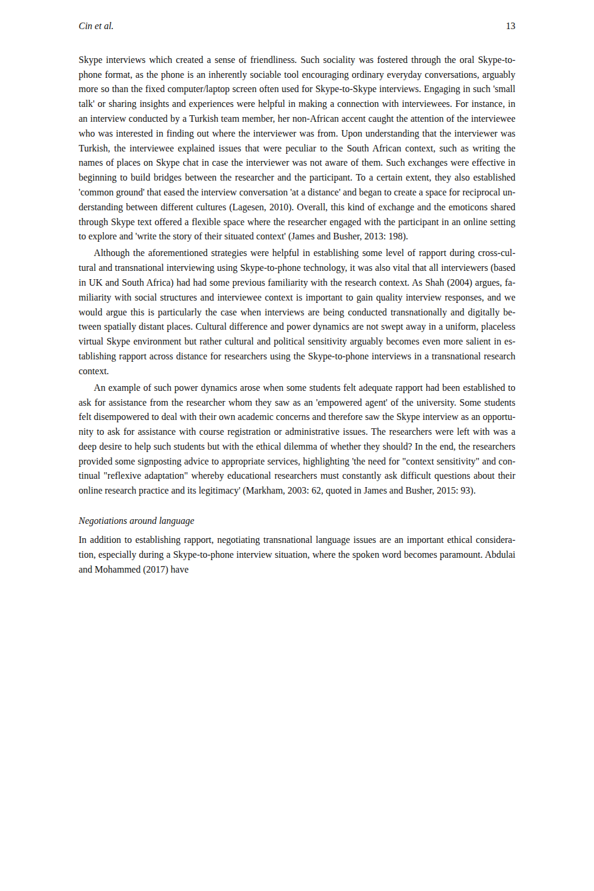Cin et al. 13
Skype interviews which created a sense of friendliness. Such sociality was fostered through the oral Skype-to-phone format, as the phone is an inherently sociable tool encouraging ordinary everyday conversations, arguably more so than the fixed computer/laptop screen often used for Skype-to-Skype interviews. Engaging in such 'small talk' or sharing insights and experiences were helpful in making a connection with interviewees. For instance, in an interview conducted by a Turkish team member, her non-African accent caught the attention of the interviewee who was interested in finding out where the interviewer was from. Upon understanding that the interviewer was Turkish, the interviewee explained issues that were peculiar to the South African context, such as writing the names of places on Skype chat in case the interviewer was not aware of them. Such exchanges were effective in beginning to build bridges between the researcher and the participant. To a certain extent, they also established 'common ground' that eased the interview conversation 'at a distance' and began to create a space for reciprocal understanding between different cultures (Lagesen, 2010). Overall, this kind of exchange and the emoticons shared through Skype text offered a flexible space where the researcher engaged with the participant in an online setting to explore and 'write the story of their situated context' (James and Busher, 2013: 198).
Although the aforementioned strategies were helpful in establishing some level of rapport during cross-cultural and transnational interviewing using Skype-to-phone technology, it was also vital that all interviewers (based in UK and South Africa) had had some previous familiarity with the research context. As Shah (2004) argues, familiarity with social structures and interviewee context is important to gain quality interview responses, and we would argue this is particularly the case when interviews are being conducted transnationally and digitally between spatially distant places. Cultural difference and power dynamics are not swept away in a uniform, placeless virtual Skype environment but rather cultural and political sensitivity arguably becomes even more salient in establishing rapport across distance for researchers using the Skype-to-phone interviews in a transnational research context.
An example of such power dynamics arose when some students felt adequate rapport had been established to ask for assistance from the researcher whom they saw as an 'empowered agent' of the university. Some students felt disempowered to deal with their own academic concerns and therefore saw the Skype interview as an opportunity to ask for assistance with course registration or administrative issues. The researchers were left with was a deep desire to help such students but with the ethical dilemma of whether they should? In the end, the researchers provided some signposting advice to appropriate services, highlighting 'the need for "context sensitivity" and continual "reflexive adaptation" whereby educational researchers must constantly ask difficult questions about their online research practice and its legitimacy' (Markham, 2003: 62, quoted in James and Busher, 2015: 93).
Negotiations around language
In addition to establishing rapport, negotiating transnational language issues are an important ethical consideration, especially during a Skype-to-phone interview situation, where the spoken word becomes paramount. Abdulai and Mohammed (2017) have